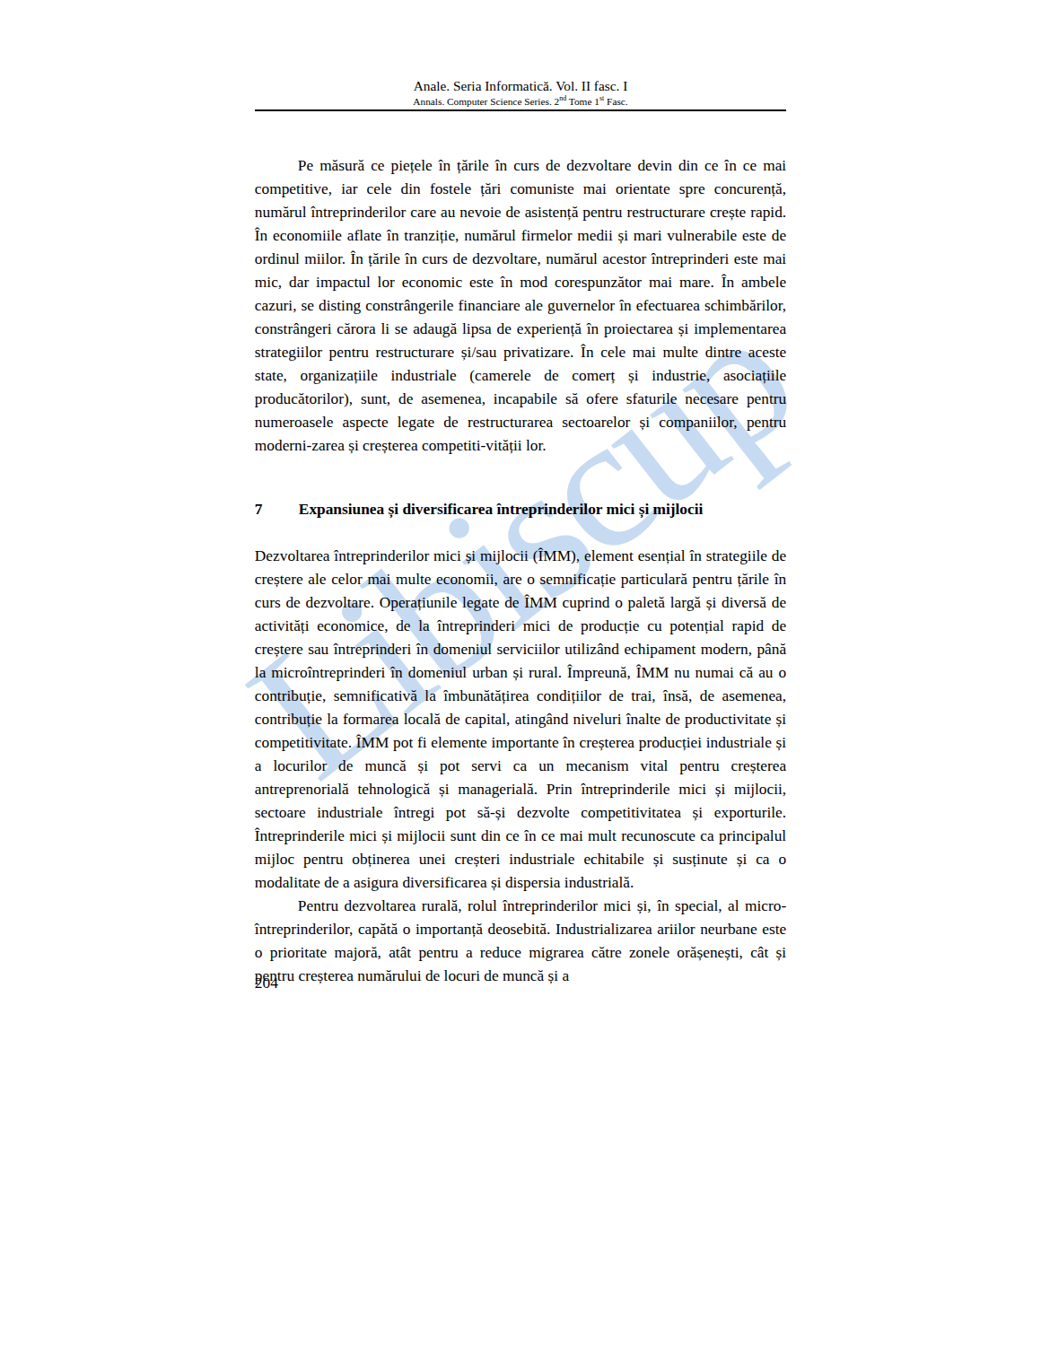Libiscup
Anale. Seria Informatică. Vol. II fasc. I
Annals. Computer Science Series. 2nd Tome 1st Fasc.
Pe măsură ce piețele în țările în curs de dezvoltare devin din ce în ce mai competitive, iar cele din fostele țări comuniste mai orientate spre concurență, numărul întreprinderilor care au nevoie de asistență pentru restructurare crește rapid. În economiile aflate în tranziție, numărul firmelor medii și mari vulnerabile este de ordinul miilor. În țările în curs de dezvoltare, numărul acestor întreprinderi este mai mic, dar impactul lor economic este în mod corespunzător mai mare. În ambele cazuri, se disting constrângerile financiare ale guvernelor în efectuarea schimbărilor, constrângeri cărora li se adaugă lipsa de experiență în proiectarea și implementarea strategiilor pentru restructurare și/sau privatizare. În cele mai multe dintre aceste state, organizațiile industriale (camerele de comerț și industrie, asociațiile producătorilor), sunt, de asemenea, incapabile să ofere sfaturile necesare pentru numeroasele aspecte legate de restructurarea sectoarelor și companiilor, pentru moderni-zarea și creșterea competiti-vității lor.
7 Expansiunea și diversificarea întreprinderilor mici și mijlocii
Dezvoltarea întreprinderilor mici și mijlocii (ÎMM), element esențial în strategiile de creștere ale celor mai multe economii, are o semnificație particulară pentru țările în curs de dezvoltare. Operațiunile legate de ÎMM cuprind o paletă largă și diversă de activități economice, de la întreprinderi mici de producție cu potențial rapid de creștere sau întreprinderi în domeniul serviciilor utilizând echipament modern, până la microîntreprinderi în domeniul urban și rural. Împreună, ÎMM nu numai că au o contribuție, semnificativă la îmbunătățirea condițiilor de trai, însă, de asemenea, contribuție la formarea locală de capital, atingând niveluri înalte de productivitate și competitivitate. ÎMM pot fi elemente importante în creșterea producției industriale și a locurilor de muncă și pot servi ca un mecanism vital pentru creșterea antreprenorială tehnologică și managerială. Prin întreprinderile mici și mijlocii, sectoare industriale întregi pot să-și dezvolte competitivitatea și exporturile. Întreprinderile mici și mijlocii sunt din ce în ce mai mult recunoscute ca principalul mijloc pentru obținerea unei creșteri industriale echitabile și susținute și ca o modalitate de a asigura diversificarea și dispersia industrială.
Pentru dezvoltarea rurală, rolul întreprinderilor mici și, în special, al micro-întreprinderilor, capătă o importanță deosebită. Industrializarea ariilor neurbane este o prioritate majoră, atât pentru a reduce migrarea către zonele orășenești, cât și pentru creșterea numărului de locuri de muncă și a
204